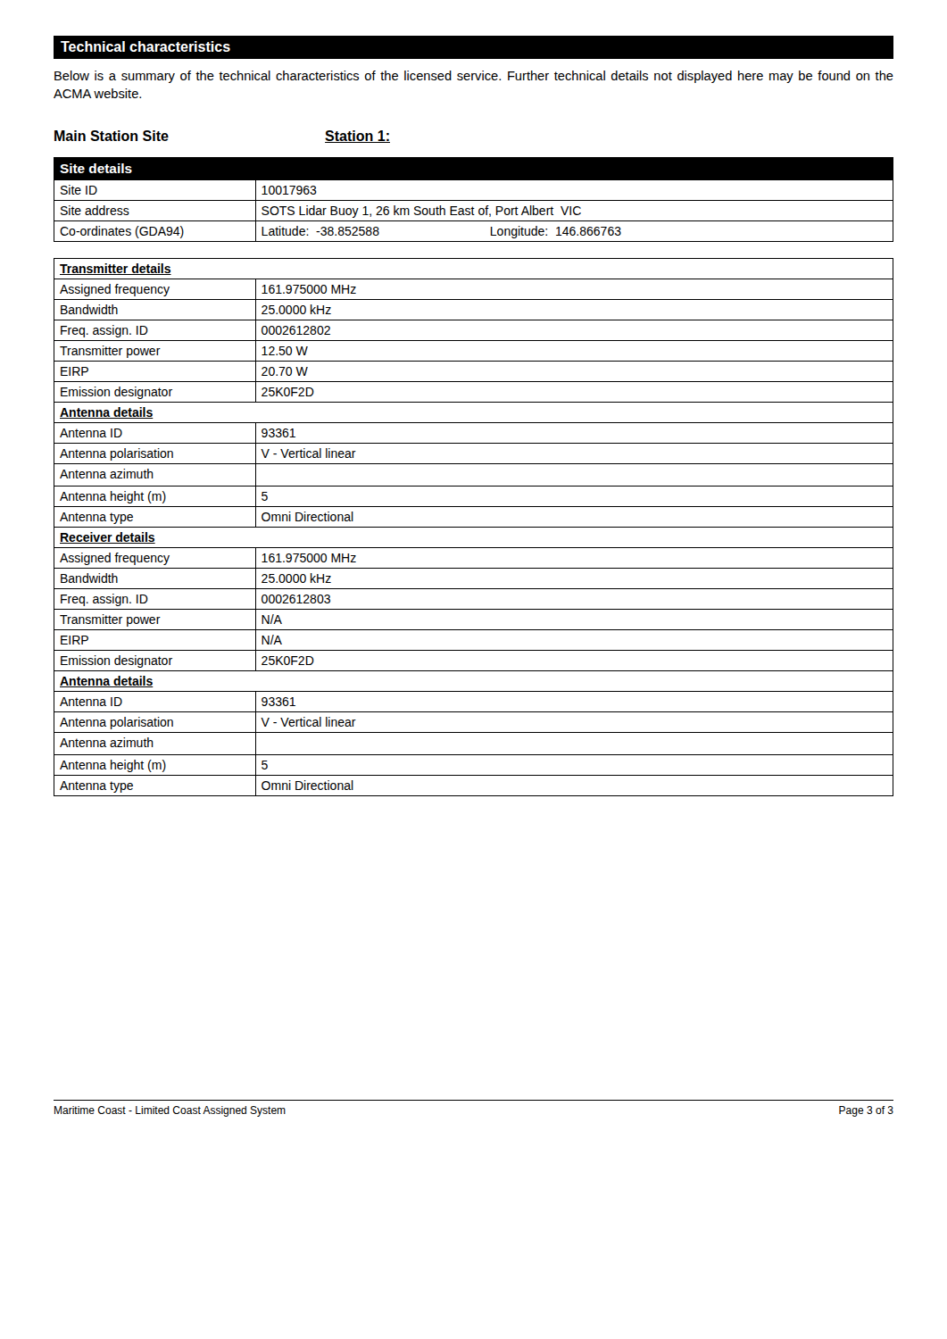Technical characteristics
Below is a summary of the technical characteristics of the licensed service. Further technical details not displayed here may be found on the ACMA website.
Main Station Site
Station 1:
| Site details |
| Site ID | 10017963 |
| Site address | SOTS Lidar Buoy 1, 26 km South East of, Port Albert VIC |
| Co-ordinates (GDA94) | Latitude: -38.852588 Longitude: 146.866763 |
| Transmitter details |
| Assigned frequency | 161.975000 MHz |
| Bandwidth | 25.0000 kHz |
| Freq. assign. ID | 0002612802 |
| Transmitter power | 12.50 W |
| EIRP | 20.70 W |
| Emission designator | 25K0F2D |
| Antenna details |
| Antenna ID | 93361 |
| Antenna polarisation | V - Vertical linear |
| Antenna azimuth | |
| Antenna height (m) | 5 |
| Antenna type | Omni Directional |
| Receiver details |
| Assigned frequency | 161.975000 MHz |
| Bandwidth | 25.0000 kHz |
| Freq. assign. ID | 0002612803 |
| Transmitter power | N/A |
| EIRP | N/A |
| Emission designator | 25K0F2D |
| Antenna details |
| Antenna ID | 93361 |
| Antenna polarisation | V - Vertical linear |
| Antenna azimuth | |
| Antenna height (m) | 5 |
| Antenna type | Omni Directional |
Maritime Coast - Limited Coast Assigned System Page 3 of 3